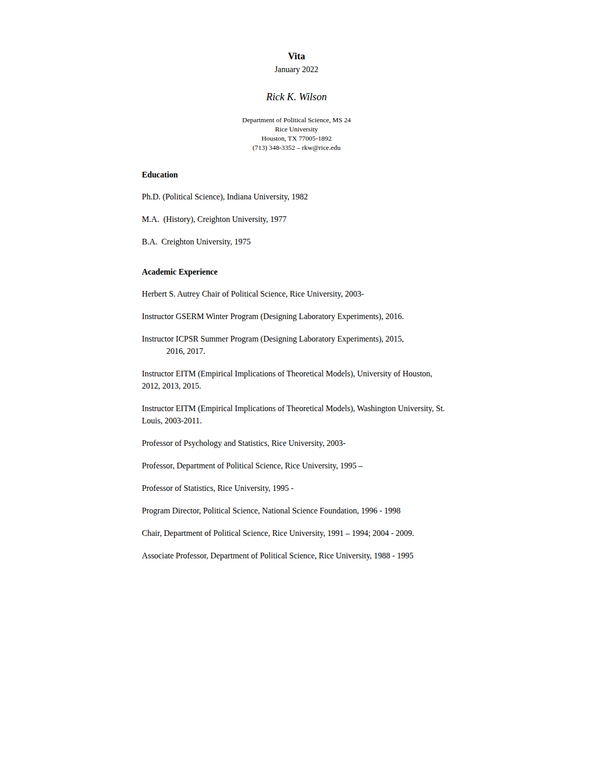Vita
January 2022
Rick K. Wilson
Department of Political Science, MS 24
Rice University
Houston, TX 77005-1892
(713) 348-3352 – rkw@rice.edu
Education
Ph.D. (Political Science), Indiana University, 1982
M.A. (History), Creighton University, 1977
B.A. Creighton University, 1975
Academic Experience
Herbert S. Autrey Chair of Political Science, Rice University, 2003-
Instructor GSERM Winter Program (Designing Laboratory Experiments), 2016.
Instructor ICPSR Summer Program (Designing Laboratory Experiments), 2015, 2016, 2017.
Instructor EITM (Empirical Implications of Theoretical Models), University of Houston, 2012, 2013, 2015.
Instructor EITM (Empirical Implications of Theoretical Models), Washington University, St. Louis, 2003-2011.
Professor of Psychology and Statistics, Rice University, 2003-
Professor, Department of Political Science, Rice University, 1995 –
Professor of Statistics, Rice University, 1995 -
Program Director, Political Science, National Science Foundation, 1996 - 1998
Chair, Department of Political Science, Rice University, 1991 – 1994; 2004 - 2009.
Associate Professor, Department of Political Science, Rice University, 1988 - 1995